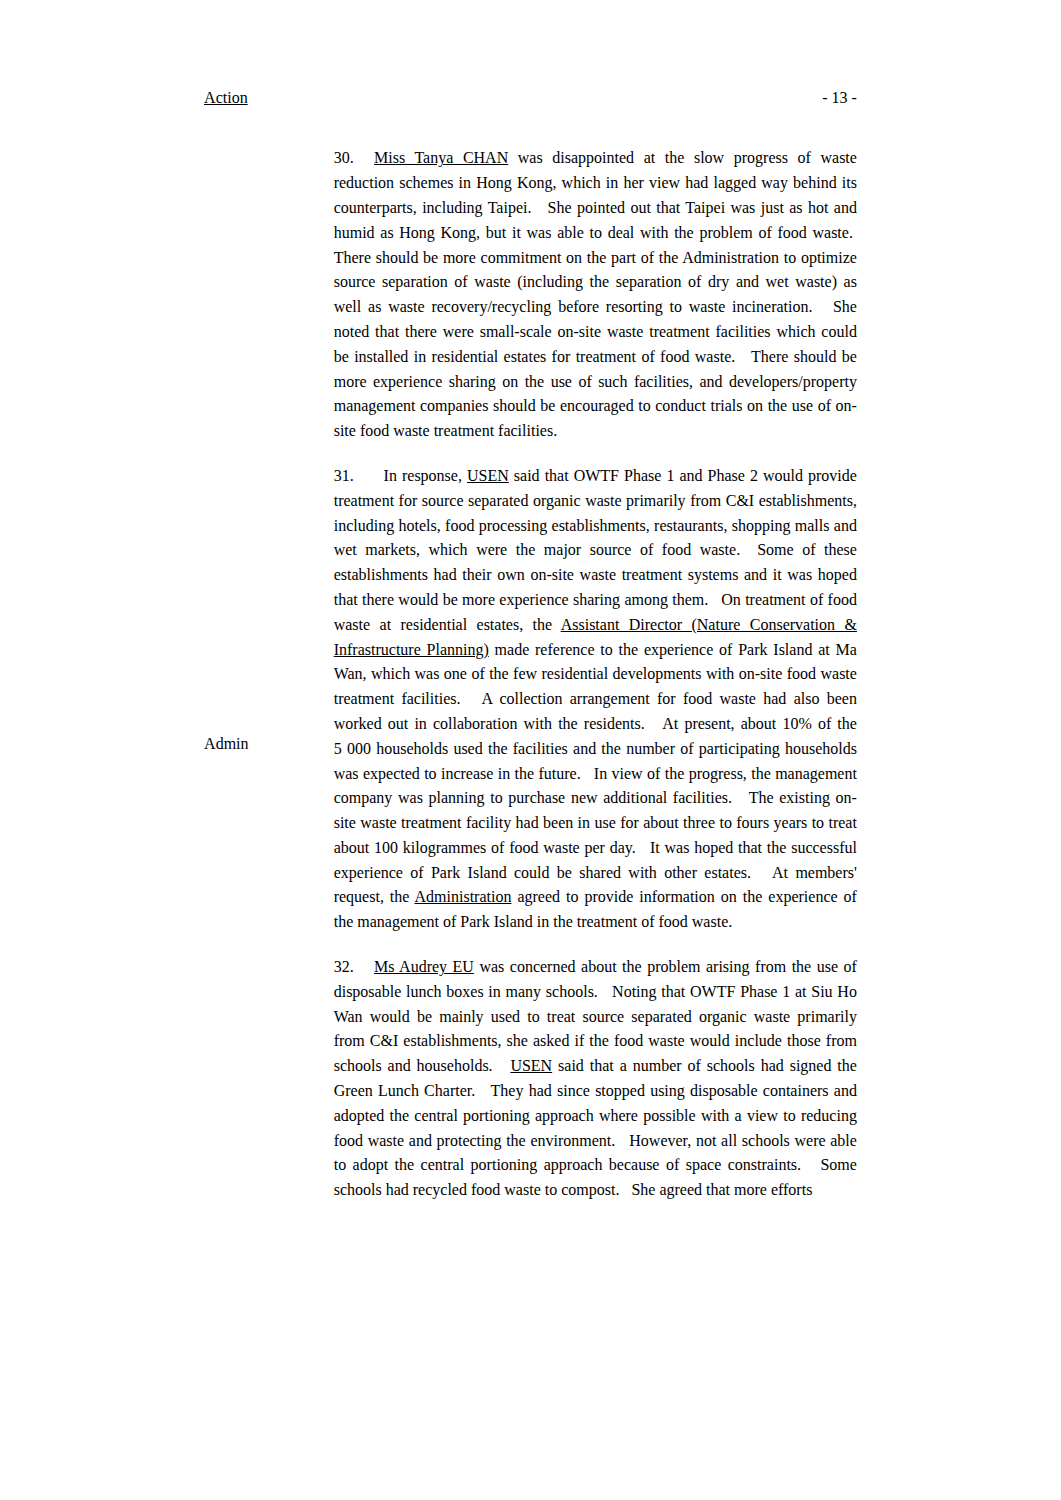Action - 13 -
Admin
30. Miss Tanya CHAN was disappointed at the slow progress of waste reduction schemes in Hong Kong, which in her view had lagged way behind its counterparts, including Taipei. She pointed out that Taipei was just as hot and humid as Hong Kong, but it was able to deal with the problem of food waste. There should be more commitment on the part of the Administration to optimize source separation of waste (including the separation of dry and wet waste) as well as waste recovery/recycling before resorting to waste incineration. She noted that there were small-scale on-site waste treatment facilities which could be installed in residential estates for treatment of food waste. There should be more experience sharing on the use of such facilities, and developers/property management companies should be encouraged to conduct trials on the use of on-site food waste treatment facilities.
31. In response, USEN said that OWTF Phase 1 and Phase 2 would provide treatment for source separated organic waste primarily from C&I establishments, including hotels, food processing establishments, restaurants, shopping malls and wet markets, which were the major source of food waste. Some of these establishments had their own on-site waste treatment systems and it was hoped that there would be more experience sharing among them. On treatment of food waste at residential estates, the Assistant Director (Nature Conservation & Infrastructure Planning) made reference to the experience of Park Island at Ma Wan, which was one of the few residential developments with on-site food waste treatment facilities. A collection arrangement for food waste had also been worked out in collaboration with the residents. At present, about 10% of the 5 000 households used the facilities and the number of participating households was expected to increase in the future. In view of the progress, the management company was planning to purchase new additional facilities. The existing on-site waste treatment facility had been in use for about three to fours years to treat about 100 kilogrammes of food waste per day. It was hoped that the successful experience of Park Island could be shared with other estates. At members' request, the Administration agreed to provide information on the experience of the management of Park Island in the treatment of food waste.
32. Ms Audrey EU was concerned about the problem arising from the use of disposable lunch boxes in many schools. Noting that OWTF Phase 1 at Siu Ho Wan would be mainly used to treat source separated organic waste primarily from C&I establishments, she asked if the food waste would include those from schools and households. USEN said that a number of schools had signed the Green Lunch Charter. They had since stopped using disposable containers and adopted the central portioning approach where possible with a view to reducing food waste and protecting the environment. However, not all schools were able to adopt the central portioning approach because of space constraints. Some schools had recycled food waste to compost. She agreed that more efforts